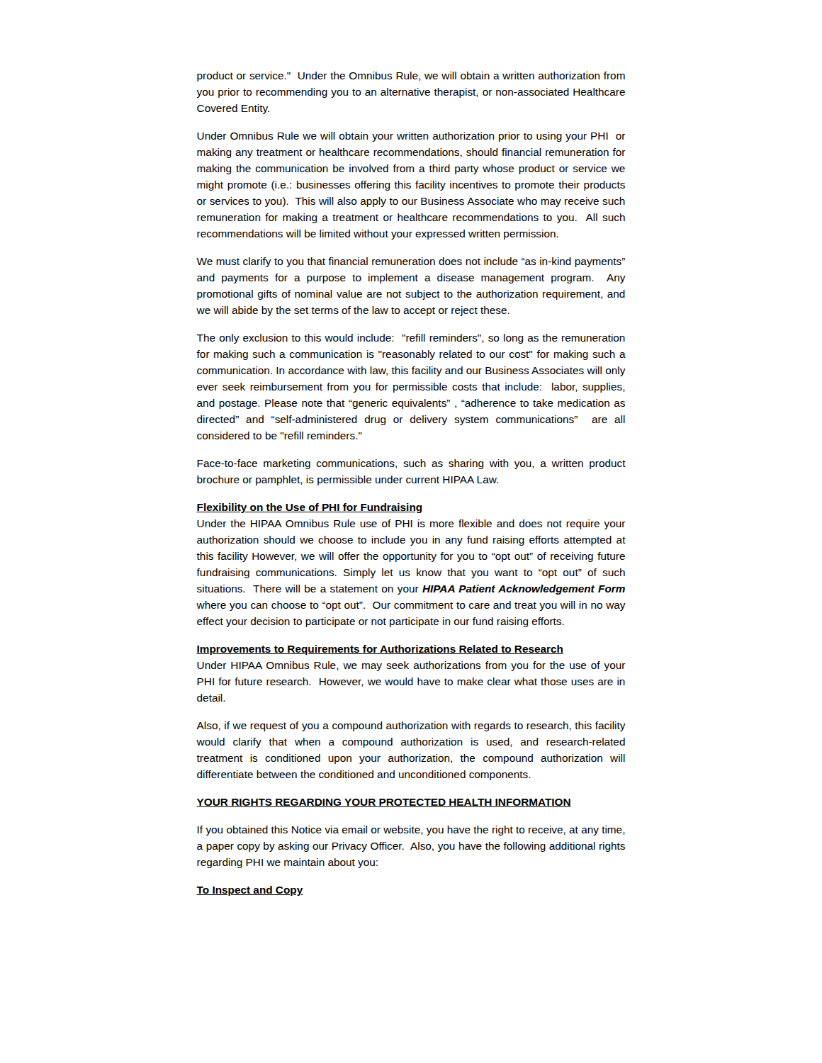product or service." Under the Omnibus Rule, we will obtain a written authorization from you prior to recommending you to an alternative therapist, or non-associated Healthcare Covered Entity.
Under Omnibus Rule we will obtain your written authorization prior to using your PHI or making any treatment or healthcare recommendations, should financial remuneration for making the communication be involved from a third party whose product or service we might promote (i.e.: businesses offering this facility incentives to promote their products or services to you). This will also apply to our Business Associate who may receive such remuneration for making a treatment or healthcare recommendations to you. All such recommendations will be limited without your expressed written permission.
We must clarify to you that financial remuneration does not include “as in-kind payments” and payments for a purpose to implement a disease management program. Any promotional gifts of nominal value are not subject to the authorization requirement, and we will abide by the set terms of the law to accept or reject these.
The only exclusion to this would include: "refill reminders", so long as the remuneration for making such a communication is "reasonably related to our cost" for making such a communication. In accordance with law, this facility and our Business Associates will only ever seek reimbursement from you for permissible costs that include: labor, supplies, and postage. Please note that “generic equivalents” , “adherence to take medication as directed” and “self-administered drug or delivery system communications” are all considered to be "refill reminders."
Face-to-face marketing communications, such as sharing with you, a written product brochure or pamphlet, is permissible under current HIPAA Law.
Flexibility on the Use of PHI for Fundraising
Under the HIPAA Omnibus Rule use of PHI is more flexible and does not require your authorization should we choose to include you in any fund raising efforts attempted at this facility However, we will offer the opportunity for you to “opt out” of receiving future fundraising communications. Simply let us know that you want to “opt out” of such situations. There will be a statement on your HIPAA Patient Acknowledgement Form where you can choose to “opt out”. Our commitment to care and treat you will in no way effect your decision to participate or not participate in our fund raising efforts.
Improvements to Requirements for Authorizations Related to Research
Under HIPAA Omnibus Rule, we may seek authorizations from you for the use of your PHI for future research. However, we would have to make clear what those uses are in detail.
Also, if we request of you a compound authorization with regards to research, this facility would clarify that when a compound authorization is used, and research-related treatment is conditioned upon your authorization, the compound authorization will differentiate between the conditioned and unconditioned components.
YOUR RIGHTS REGARDING YOUR PROTECTED HEALTH INFORMATION
If you obtained this Notice via email or website, you have the right to receive, at any time, a paper copy by asking our Privacy Officer. Also, you have the following additional rights regarding PHI we maintain about you:
To Inspect and Copy